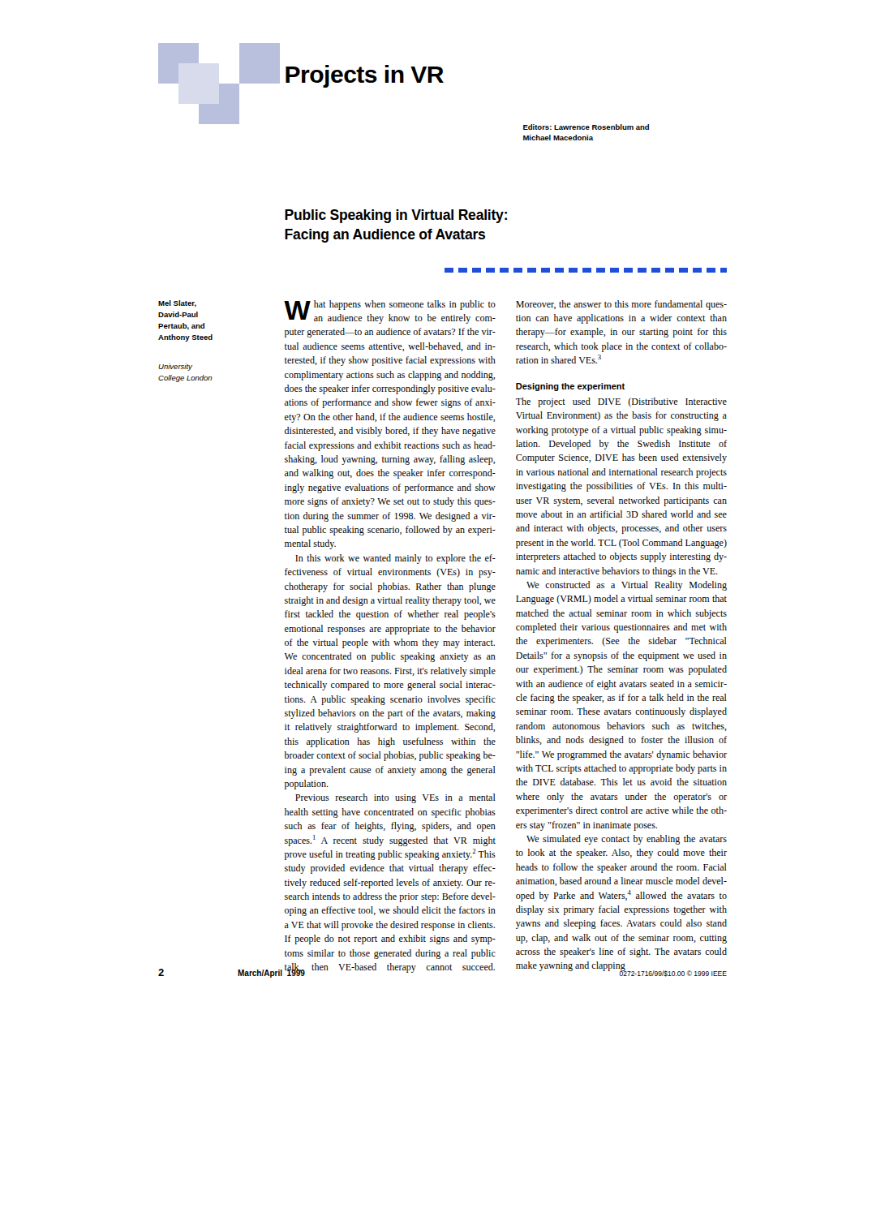Projects in VR
Editors: Lawrence Rosenblum and
Michael Macedonia
Public Speaking in Virtual Reality:
Facing an Audience of Avatars
Mel Slater,
David-Paul
Pertaub, and
Anthony Steed
University
College London
What happens when someone talks in public to an audience they know to be entirely computer generated—to an audience of avatars? If the virtual audience seems attentive, well-behaved, and interested, if they show positive facial expressions with complimentary actions such as clapping and nodding, does the speaker infer correspondingly positive evaluations of performance and show fewer signs of anxiety? On the other hand, if the audience seems hostile, disinterested, and visibly bored, if they have negative facial expressions and exhibit reactions such as head-shaking, loud yawning, turning away, falling asleep, and walking out, does the speaker infer correspondingly negative evaluations of performance and show more signs of anxiety? We set out to study this question during the summer of 1998. We designed a virtual public speaking scenario, followed by an experimental study.
In this work we wanted mainly to explore the effectiveness of virtual environments (VEs) in psychotherapy for social phobias. Rather than plunge straight in and design a virtual reality therapy tool, we first tackled the question of whether real people's emotional responses are appropriate to the behavior of the virtual people with whom they may interact. We concentrated on public speaking anxiety as an ideal arena for two reasons. First, it's relatively simple technically compared to more general social interactions. A public speaking scenario involves specific stylized behaviors on the part of the avatars, making it relatively straightforward to implement. Second, this application has high usefulness within the broader context of social phobias, public speaking being a prevalent cause of anxiety among the general population.
Previous research into using VEs in a mental health setting have concentrated on specific phobias such as fear of heights, flying, spiders, and open spaces.1 A recent study suggested that VR might prove useful in treating public speaking anxiety.2 This study provided evidence that virtual therapy effectively reduced self-reported levels of anxiety. Our research intends to address the prior step: Before developing an effective tool, we should elicit the factors in a VE that will provoke the desired response in clients. If people do not report and exhibit signs and symptoms similar to those generated during a real public talk, then VE-based therapy cannot succeed. Moreover, the answer to this more fundamental question can have applications in a wider context than therapy—for example, in our starting point for this research, which took place in the context of collaboration in shared VEs.3
Designing the experiment
The project used DIVE (Distributive Interactive Virtual Environment) as the basis for constructing a working prototype of a virtual public speaking simulation. Developed by the Swedish Institute of Computer Science, DIVE has been used extensively in various national and international research projects investigating the possibilities of VEs. In this multiuser VR system, several networked participants can move about in an artificial 3D shared world and see and interact with objects, processes, and other users present in the world. TCL (Tool Command Language) interpreters attached to objects supply interesting dynamic and interactive behaviors to things in the VE.
We constructed as a Virtual Reality Modeling Language (VRML) model a virtual seminar room that matched the actual seminar room in which subjects completed their various questionnaires and met with the experimenters. (See the sidebar "Technical Details" for a synopsis of the equipment we used in our experiment.) The seminar room was populated with an audience of eight avatars seated in a semicircle facing the speaker, as if for a talk held in the real seminar room. These avatars continuously displayed random autonomous behaviors such as twitches, blinks, and nods designed to foster the illusion of "life." We programmed the avatars' dynamic behavior with TCL scripts attached to appropriate body parts in the DIVE database. This let us avoid the situation where only the avatars under the operator's or experimenter's direct control are active while the others stay "frozen" in inanimate poses.
We simulated eye contact by enabling the avatars to look at the speaker. Also, they could move their heads to follow the speaker around the room. Facial animation, based around a linear muscle model developed by Parke and Waters,4 allowed the avatars to display six primary facial expressions together with yawns and sleeping faces. Avatars could also stand up, clap, and walk out of the seminar room, cutting across the speaker's line of sight. The avatars could make yawning and clapping
2
March/April 1999
0272-1716/99/$10.00 © 1999 IEEE